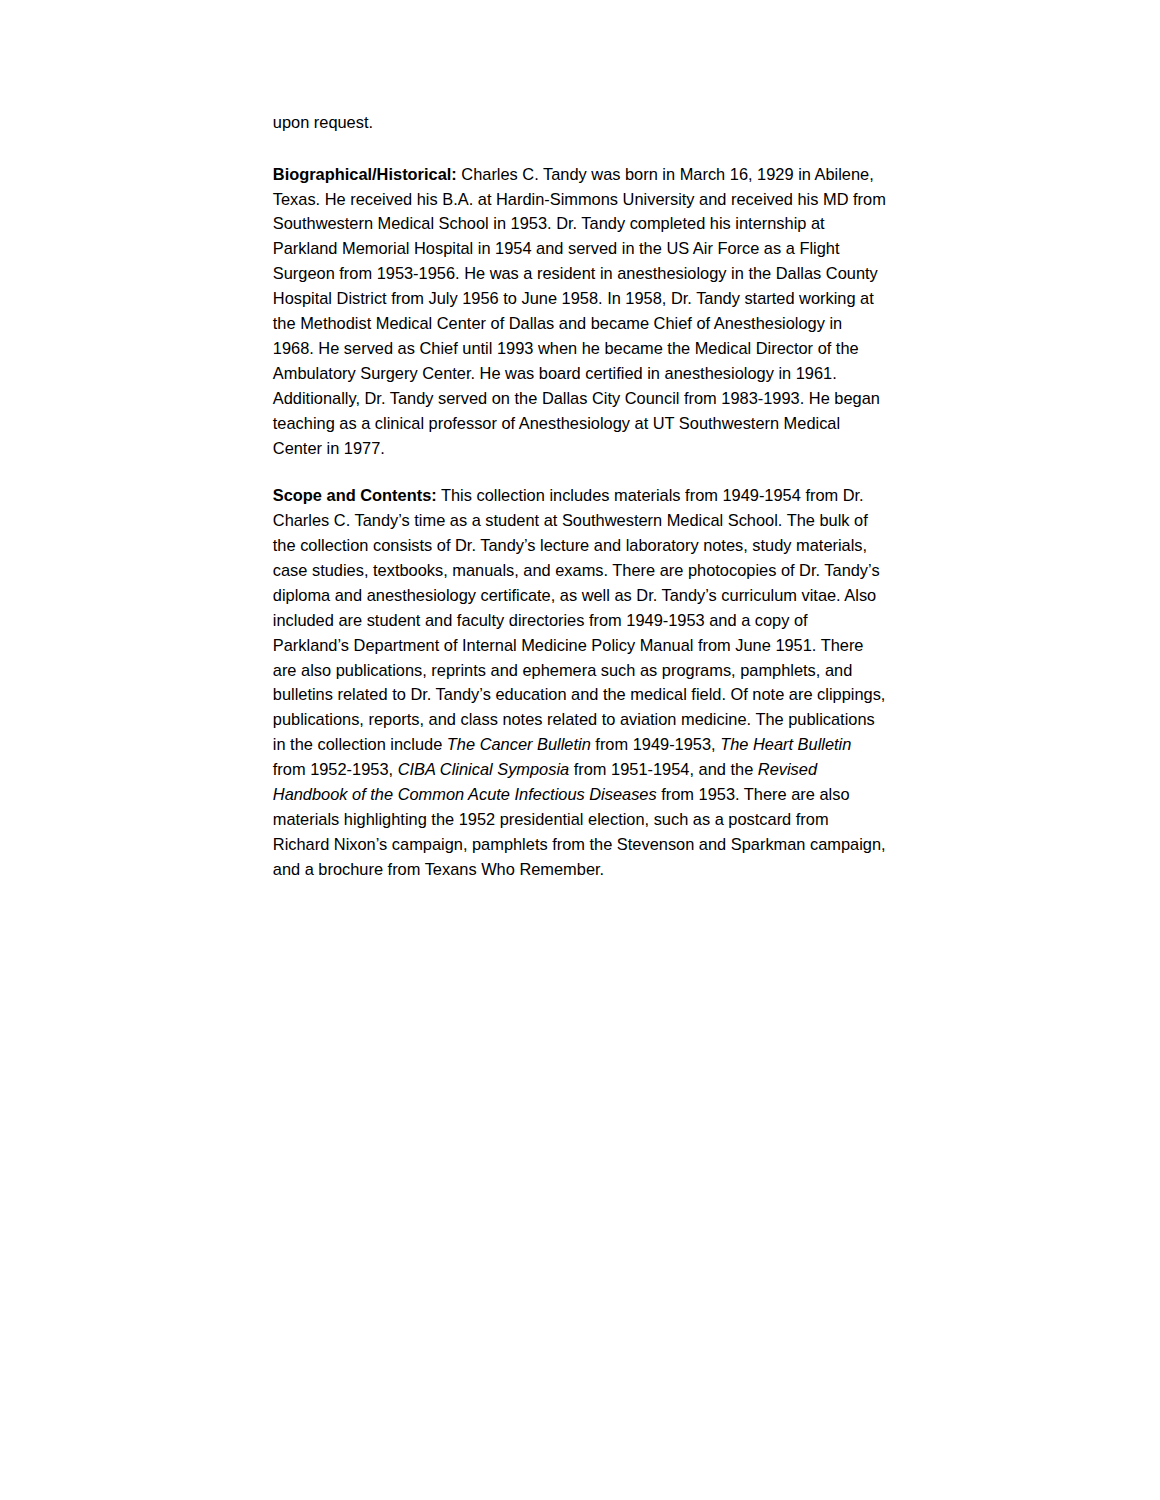upon request.
Biographical/Historical: Charles C. Tandy was born in March 16, 1929 in Abilene, Texas. He received his B.A. at Hardin-Simmons University and received his MD from Southwestern Medical School in 1953. Dr. Tandy completed his internship at Parkland Memorial Hospital in 1954 and served in the US Air Force as a Flight Surgeon from 1953-1956. He was a resident in anesthesiology in the Dallas County Hospital District from July 1956 to June 1958. In 1958, Dr. Tandy started working at the Methodist Medical Center of Dallas and became Chief of Anesthesiology in 1968. He served as Chief until 1993 when he became the Medical Director of the Ambulatory Surgery Center. He was board certified in anesthesiology in 1961. Additionally, Dr. Tandy served on the Dallas City Council from 1983-1993. He began teaching as a clinical professor of Anesthesiology at UT Southwestern Medical Center in 1977.
Scope and Contents: This collection includes materials from 1949-1954 from Dr. Charles C. Tandy’s time as a student at Southwestern Medical School. The bulk of the collection consists of Dr. Tandy’s lecture and laboratory notes, study materials, case studies, textbooks, manuals, and exams. There are photocopies of Dr. Tandy’s diploma and anesthesiology certificate, as well as Dr. Tandy’s curriculum vitae. Also included are student and faculty directories from 1949-1953 and a copy of Parkland’s Department of Internal Medicine Policy Manual from June 1951. There are also publications, reprints and ephemera such as programs, pamphlets, and bulletins related to Dr. Tandy’s education and the medical field. Of note are clippings, publications, reports, and class notes related to aviation medicine. The publications in the collection include The Cancer Bulletin from 1949-1953, The Heart Bulletin from 1952-1953, CIBA Clinical Symposia from 1951-1954, and the Revised Handbook of the Common Acute Infectious Diseases from 1953. There are also materials highlighting the 1952 presidential election, such as a postcard from Richard Nixon’s campaign, pamphlets from the Stevenson and Sparkman campaign, and a brochure from Texans Who Remember.